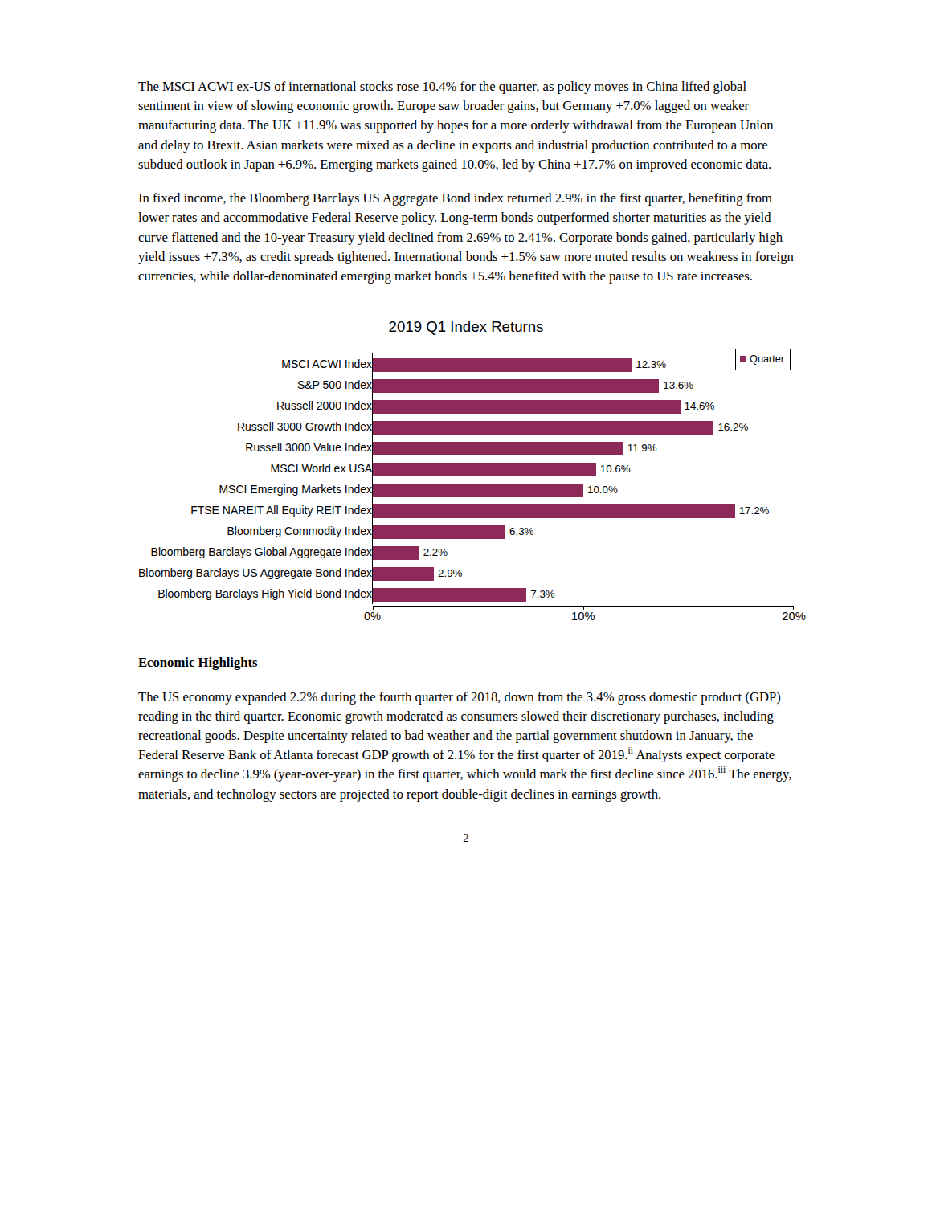The MSCI ACWI ex-US of international stocks rose 10.4% for the quarter, as policy moves in China lifted global sentiment in view of slowing economic growth. Europe saw broader gains, but Germany +7.0% lagged on weaker manufacturing data. The UK +11.9% was supported by hopes for a more orderly withdrawal from the European Union and delay to Brexit. Asian markets were mixed as a decline in exports and industrial production contributed to a more subdued outlook in Japan +6.9%. Emerging markets gained 10.0%, led by China +17.7% on improved economic data.
In fixed income, the Bloomberg Barclays US Aggregate Bond index returned 2.9% in the first quarter, benefiting from lower rates and accommodative Federal Reserve policy. Long-term bonds outperformed shorter maturities as the yield curve flattened and the 10-year Treasury yield declined from 2.69% to 2.41%. Corporate bonds gained, particularly high yield issues +7.3%, as credit spreads tightened. International bonds +1.5% saw more muted results on weakness in foreign currencies, while dollar-denominated emerging market bonds +5.4% benefited with the pause to US rate increases.
2019 Q1 Index Returns
| MSCI ACWI Index | 12.3% Quarter |
| S&P 500 Index | 13.6% |
| Russell 2000 Index | 14.6% |
| Russell 3000 Growth Index | 16.2% |
| Russell 3000 Value Index | 11.9% |
| MSCI World ex USA | 10.6% |
| MSCI Emerging Markets Index | 10.0% |
| FTSE NAREIT All Equity REIT Index | 17.2% |
| Bloomberg Commodity Index | 6.3% |
| Bloomberg Barclays Global Aggregate Index | 2.2% |
| Bloomberg Barclays US Aggregate Bond Index | 2.9% |
| Bloomberg Barclays High Yield Bond Index | 7.3% |
| | 0% 10% 20% |
Economic Highlights
The US economy expanded 2.2% during the fourth quarter of 2018, down from the 3.4% gross domestic product (GDP) reading in the third quarter. Economic growth moderated as consumers slowed their discretionary purchases, including recreational goods. Despite uncertainty related to bad weather and the partial government shutdown in January, the Federal Reserve Bank of Atlanta forecast GDP growth of 2.1% for the first quarter of 2019.ii Analysts expect corporate earnings to decline 3.9% (year-over-year) in the first quarter, which would mark the first decline since 2016.iii The energy, materials, and technology sectors are projected to report double-digit declines in earnings growth.
2